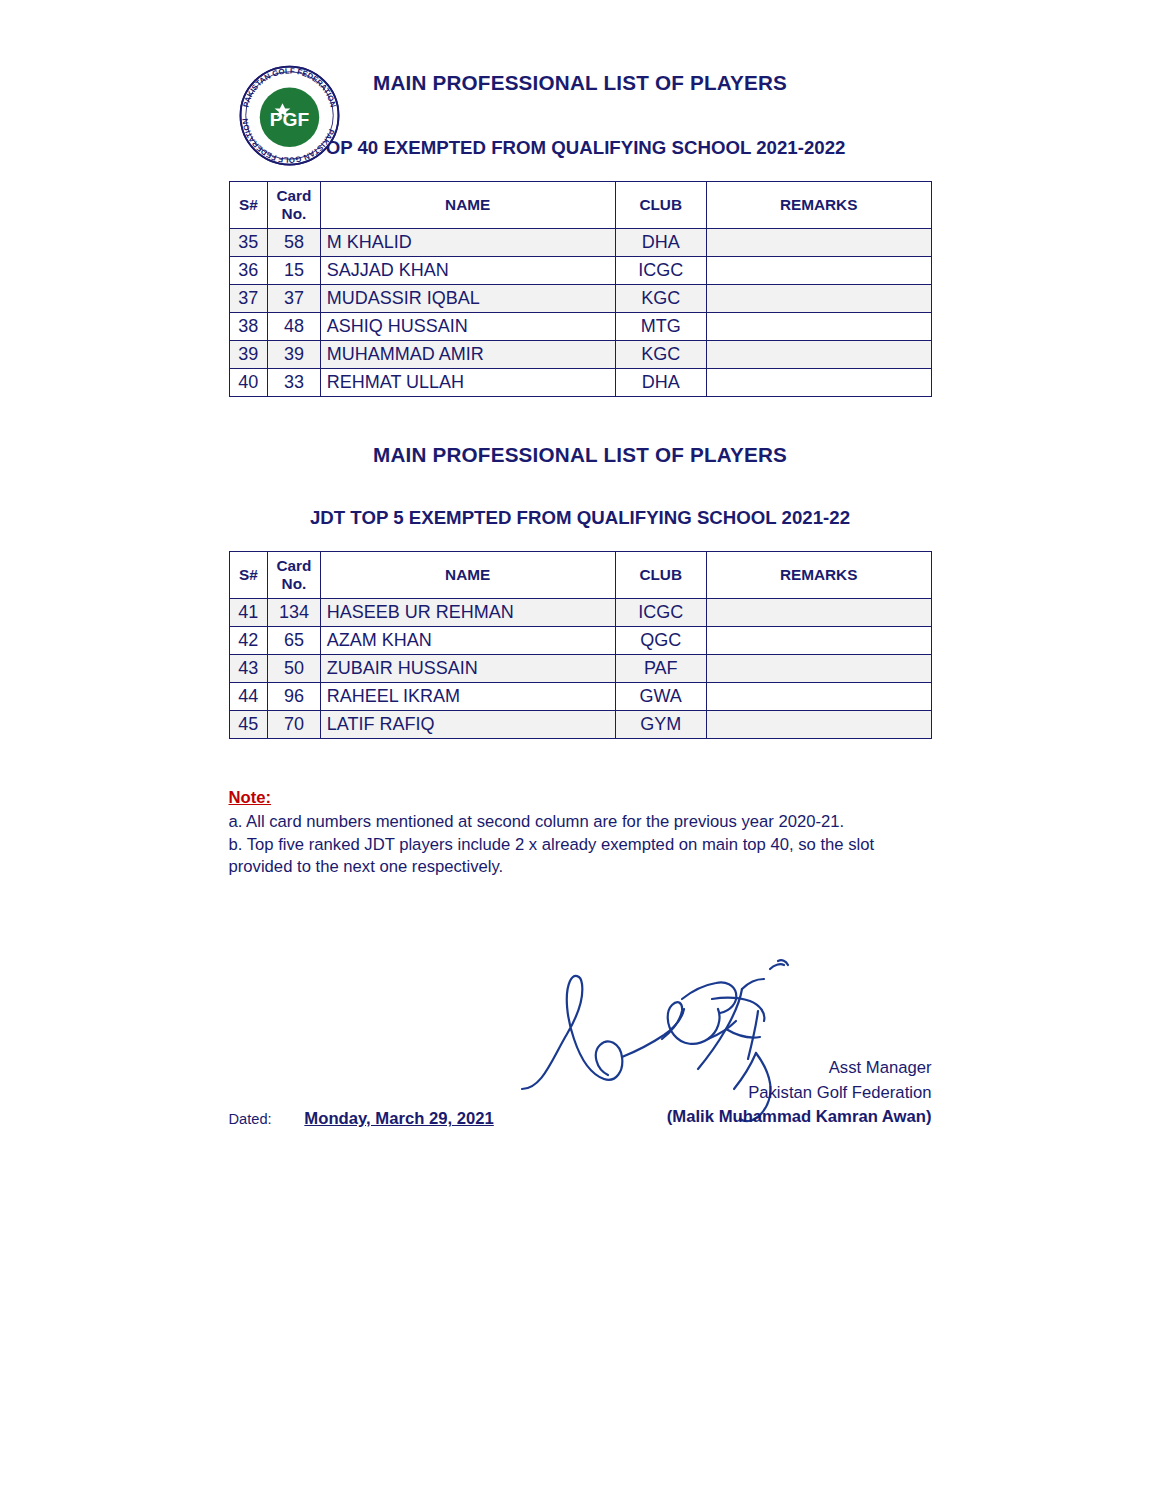PAKISTAN GOLF FEDERATION PAKISTAN GOLF FEDERATION PGF
MAIN PROFESSIONAL LIST OF PLAYERS
TOP 40 EXEMPTED FROM QUALIFYING SCHOOL 2021-2022
| S# | Card No. | NAME | CLUB | REMARKS |
| --- | --- | --- | --- | --- |
| 35 | 58 | M KHALID | DHA | |
| 36 | 15 | SAJJAD KHAN | ICGC | |
| 37 | 37 | MUDASSIR IQBAL | KGC | |
| 38 | 48 | ASHIQ HUSSAIN | MTG | |
| 39 | 39 | MUHAMMAD AMIR | KGC | |
| 40 | 33 | REHMAT ULLAH | DHA | |
MAIN PROFESSIONAL LIST OF PLAYERS
JDT TOP 5 EXEMPTED FROM QUALIFYING SCHOOL 2021-22
| S# | Card No. | NAME | CLUB | REMARKS |
| --- | --- | --- | --- | --- |
| 41 | 134 | HASEEB UR REHMAN | ICGC | |
| 42 | 65 | AZAM KHAN | QGC | |
| 43 | 50 | ZUBAIR HUSSAIN | PAF | |
| 44 | 96 | RAHEEL IKRAM | GWA | |
| 45 | 70 | LATIF RAFIQ | GYM | |
Note:
a. All card numbers mentioned at second column are for the previous year 2020-21.
b. Top five ranked JDT players include 2 x already exempted on main top 40, so the slot provided to the next one respectively.
Asst Manager
Pakistan Golf Federation
(Malik Muhammad Kamran Awan)
Dated: Monday, March 29, 2021